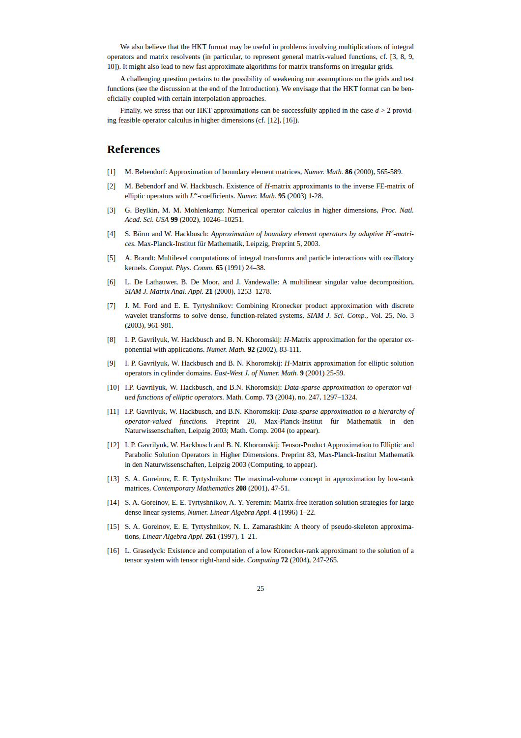We also believe that the HKT format may be useful in problems involving multiplications of integral operators and matrix resolvents (in particular, to represent general matrix-valued functions, cf. [3, 8, 9, 10]). It might also lead to new fast approximate algorithms for matrix transforms on irregular grids.
A challenging question pertains to the possibility of weakening our assumptions on the grids and test functions (see the discussion at the end of the Introduction). We envisage that the HKT format can be beneficially coupled with certain interpolation approaches.
Finally, we stress that our HKT approximations can be successfully applied in the case d > 2 providing feasible operator calculus in higher dimensions (cf. [12], [16]).
References
M. Bebendorf: Approximation of boundary element matrices, Numer. Math. 86 (2000), 565-589.
M. Bebendorf and W. Hackbusch. Existence of H-matrix approximants to the inverse FE-matrix of elliptic operators with L∞-coefficients. Numer. Math. 95 (2003) 1-28.
G. Beylkin, M. M. Mohlenkamp: Numerical operator calculus in higher dimensions, Proc. Natl. Acad. Sci. USA 99 (2002), 10246–10251.
S. Börm and W. Hackbusch: Approximation of boundary element operators by adaptive H2-matrices. Max-Planck-Institut für Mathematik, Leipzig, Preprint 5, 2003.
A. Brandt: Multilevel computations of integral transforms and particle interactions with oscillatory kernels. Comput. Phys. Comm. 65 (1991) 24–38.
L. De Lathauwer, B. De Moor, and J. Vandewalle: A multilinear singular value decomposition, SIAM J. Matrix Anal. Appl. 21 (2000), 1253–1278.
J. M. Ford and E. E. Tyrtyshnikov: Combining Kronecker product approximation with discrete wavelet transforms to solve dense, function-related systems, SIAM J. Sci. Comp., Vol. 25, No. 3 (2003), 961-981.
I. P. Gavrilyuk, W. Hackbusch and B. N. Khoromskij: H-Matrix approximation for the operator exponential with applications. Numer. Math. 92 (2002), 83-111.
I. P. Gavrilyuk, W. Hackbusch and B. N. Khoromskij: H-Matrix approximation for elliptic solution operators in cylinder domains. East-West J. of Numer. Math. 9 (2001) 25-59.
I.P. Gavrilyuk, W. Hackbusch, and B.N. Khoromskij: Data-sparse approximation to operator-valued functions of elliptic operators. Math. Comp. 73 (2004), no. 247, 1297–1324.
I.P. Gavrilyuk, W. Hackbusch, and B.N. Khoromskij: Data-sparse approximation to a hierarchy of operator-valued functions. Preprint 20, Max-Planck-Institut für Mathematik in den Naturwissenschaften, Leipzig 2003; Math. Comp. 2004 (to appear).
I. P. Gavrilyuk, W. Hackbusch and B. N. Khoromskij: Tensor-Product Approximation to Elliptic and Parabolic Solution Operators in Higher Dimensions. Preprint 83, Max-Planck-Institut Mathematik in den Naturwissenschaften, Leipzig 2003 (Computing, to appear).
S. A. Goreinov, E. E. Tyrtyshnikov: The maximal-volume concept in approximation by low-rank matrices, Contemporary Mathematics 208 (2001), 47-51.
S. A. Goreinov, E. E. Tyrtyshnikov, A. Y. Yeremin: Matrix-free iteration solution strategies for large dense linear systems, Numer. Linear Algebra Appl. 4 (1996) 1–22.
S. A. Goreinov, E. E. Tyrtyshnikov, N. L. Zamarashkin: A theory of pseudo-skeleton approximations, Linear Algebra Appl. 261 (1997), 1–21.
L. Grasedyck: Existence and computation of a low Kronecker-rank approximant to the solution of a tensor system with tensor right-hand side. Computing 72 (2004), 247-265.
25